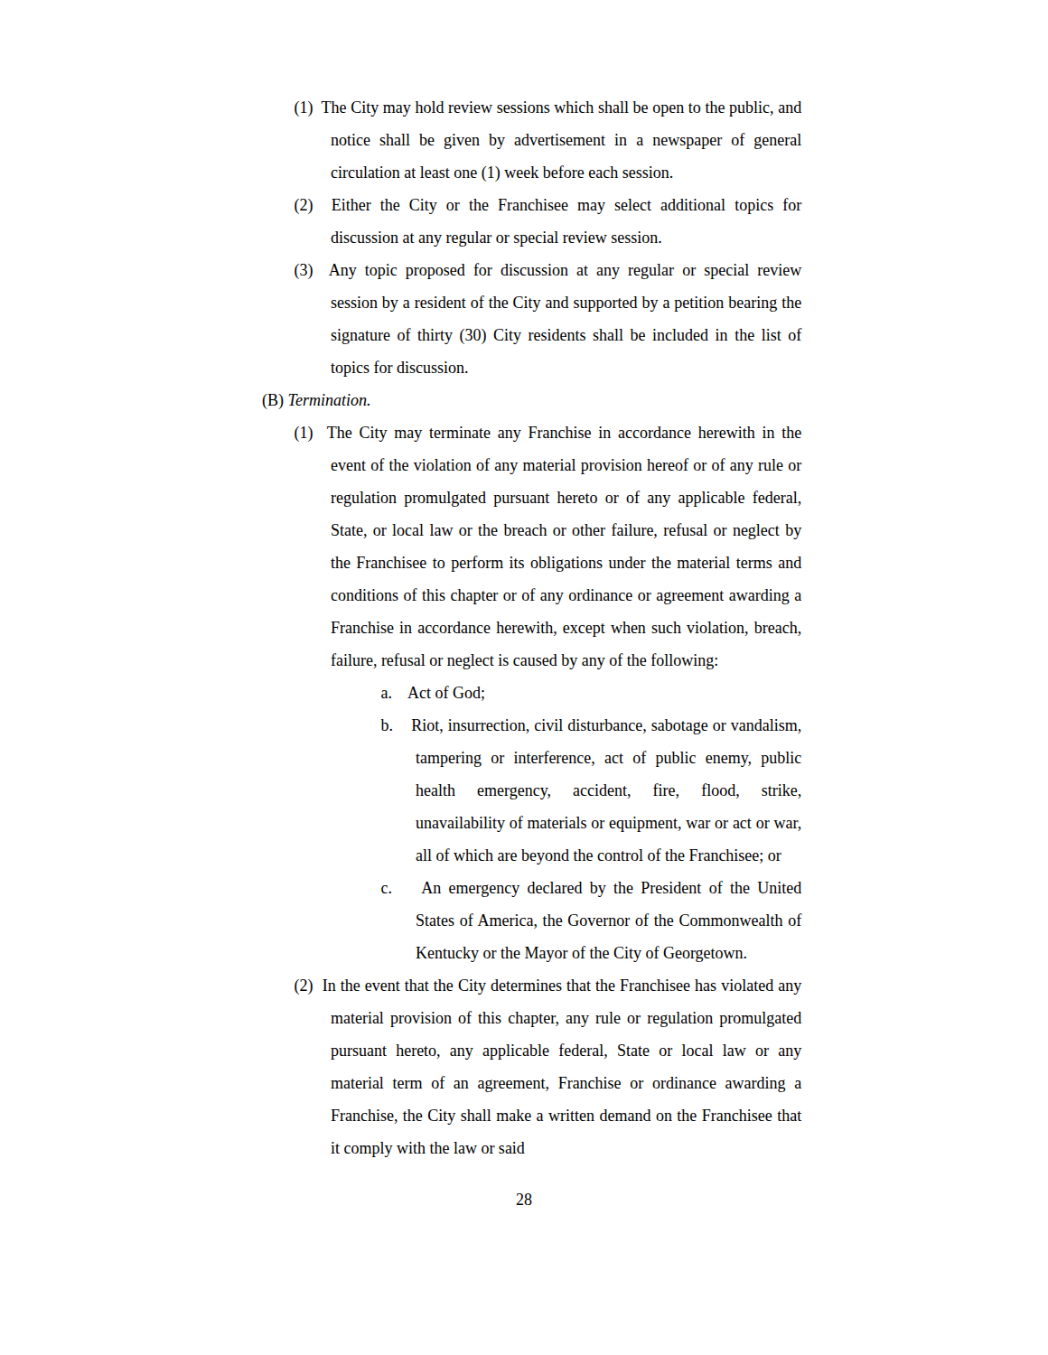(1) The City may hold review sessions which shall be open to the public, and notice shall be given by advertisement in a newspaper of general circulation at least one (1) week before each session.
(2) Either the City or the Franchisee may select additional topics for discussion at any regular or special review session.
(3) Any topic proposed for discussion at any regular or special review session by a resident of the City and supported by a petition bearing the signature of thirty (30) City residents shall be included in the list of topics for discussion.
(B) Termination.
(1) The City may terminate any Franchise in accordance herewith in the event of the violation of any material provision hereof or of any rule or regulation promulgated pursuant hereto or of any applicable federal, State, or local law or the breach or other failure, refusal or neglect by the Franchisee to perform its obligations under the material terms and conditions of this chapter or of any ordinance or agreement awarding a Franchise in accordance herewith, except when such violation, breach, failure, refusal or neglect is caused by any of the following:
a. Act of God;
b. Riot, insurrection, civil disturbance, sabotage or vandalism, tampering or interference, act of public enemy, public health emergency, accident, fire, flood, strike, unavailability of materials or equipment, war or act or war, all of which are beyond the control of the Franchisee; or
c. An emergency declared by the President of the United States of America, the Governor of the Commonwealth of Kentucky or the Mayor of the City of Georgetown.
(2) In the event that the City determines that the Franchisee has violated any material provision of this chapter, any rule or regulation promulgated pursuant hereto, any applicable federal, State or local law or any material term of an agreement, Franchise or ordinance awarding a Franchise, the City shall make a written demand on the Franchisee that it comply with the law or said
28